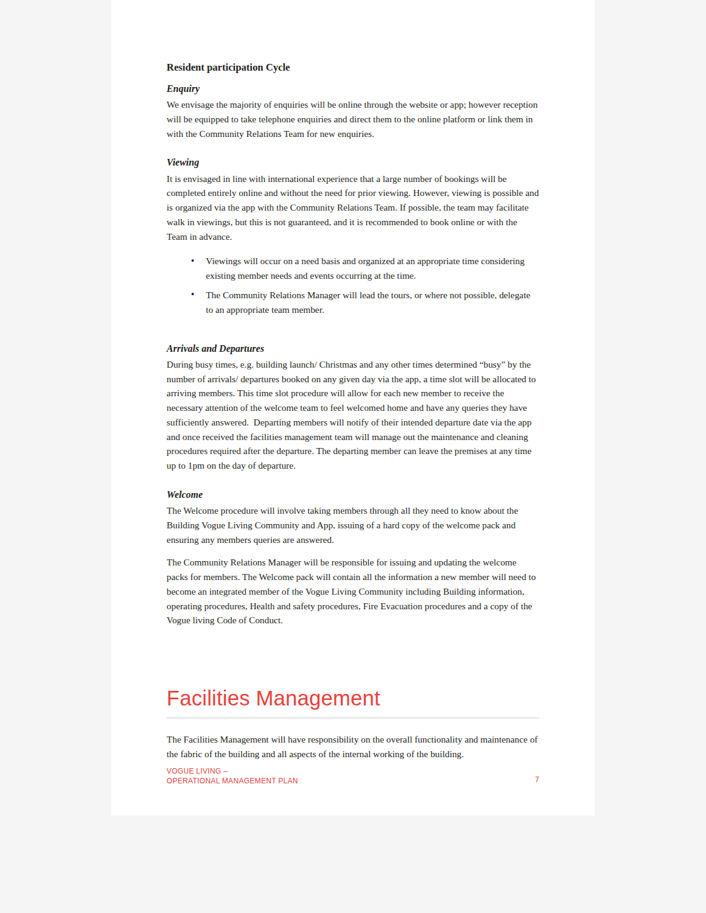Resident participation Cycle
Enquiry
We envisage the majority of enquiries will be online through the website or app; however reception will be equipped to take telephone enquiries and direct them to the online platform or link them in with the Community Relations Team for new enquiries.
Viewing
It is envisaged in line with international experience that a large number of bookings will be completed entirely online and without the need for prior viewing. However, viewing is possible and is organized via the app with the Community Relations Team. If possible, the team may facilitate walk in viewings, but this is not guaranteed, and it is recommended to book online or with the Team in advance.
Viewings will occur on a need basis and organized at an appropriate time considering existing member needs and events occurring at the time.
The Community Relations Manager will lead the tours, or where not possible, delegate to an appropriate team member.
Arrivals and Departures
During busy times, e.g. building launch/ Christmas and any other times determined “busy” by the number of arrivals/ departures booked on any given day via the app, a time slot will be allocated to arriving members. This time slot procedure will allow for each new member to receive the necessary attention of the welcome team to feel welcomed home and have any queries they have sufficiently answered. Departing members will notify of their intended departure date via the app and once received the facilities management team will manage out the maintenance and cleaning procedures required after the departure. The departing member can leave the premises at any time up to 1pm on the day of departure.
Welcome
The Welcome procedure will involve taking members through all they need to know about the Building Vogue Living Community and App, issuing of a hard copy of the welcome pack and ensuring any members queries are answered.
The Community Relations Manager will be responsible for issuing and updating the welcome packs for members. The Welcome pack will contain all the information a new member will need to become an integrated member of the Vogue Living Community including Building information, operating procedures, Health and safety procedures, Fire Evacuation procedures and a copy of the Vogue living Code of Conduct.
Facilities Management
The Facilities Management will have responsibility on the overall functionality and maintenance of the fabric of the building and all aspects of the internal working of the building.
VOGUE LIVING –
OPERATIONAL MANAGEMENT PLAN
7